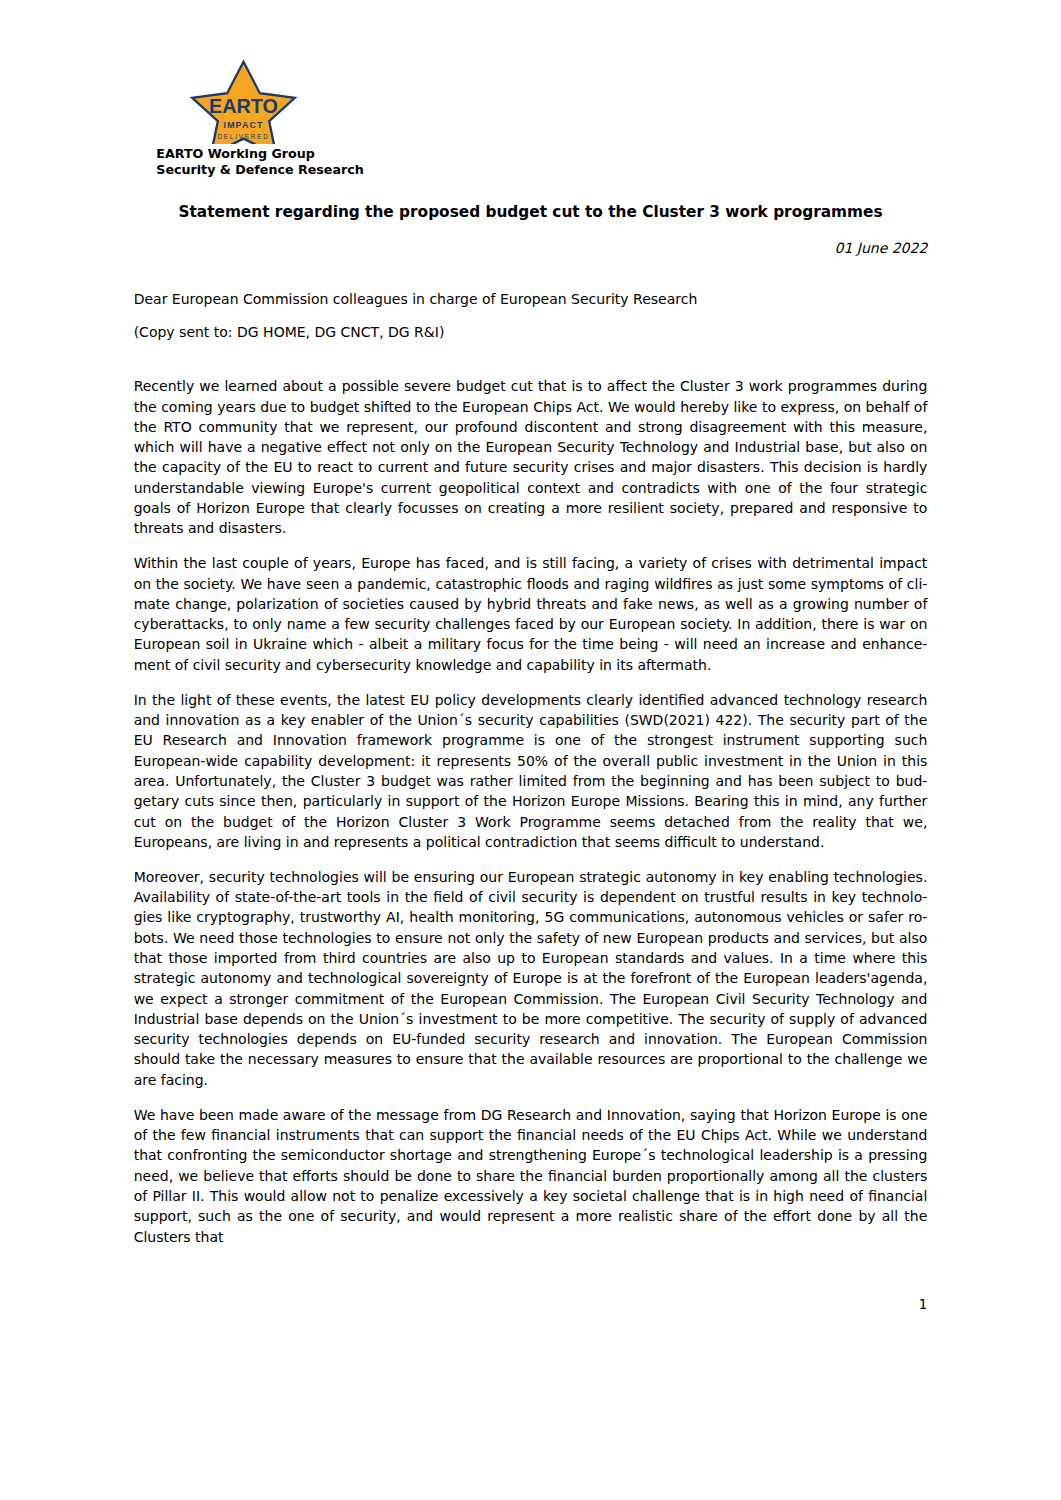EARTO IMPACT DELIVERED
EARTO Working Group
Security & Defence Research
Statement regarding the proposed budget cut to the Cluster 3 work programmes
01 June 2022
Dear European Commission colleagues in charge of European Security Research
(Copy sent to: DG HOME, DG CNCT, DG R&I)
Recently we learned about a possible severe budget cut that is to affect the Cluster 3 work programmes during the coming years due to budget shifted to the European Chips Act. We would hereby like to express, on behalf of the RTO community that we represent, our profound discontent and strong disagreement with this measure, which will have a negative effect not only on the European Security Technology and Industrial base, but also on the capacity of the EU to react to current and future security crises and major disasters. This decision is hardly understandable viewing Europe's current geopolitical context and contradicts with one of the four strategic goals of Horizon Europe that clearly focusses on creating a more resilient society, prepared and responsive to threats and disasters.
Within the last couple of years, Europe has faced, and is still facing, a variety of crises with detrimental impact on the society. We have seen a pandemic, catastrophic floods and raging wildfires as just some symptoms of climate change, polarization of societies caused by hybrid threats and fake news, as well as a growing number of cyberattacks, to only name a few security challenges faced by our European society. In addition, there is war on European soil in Ukraine which - albeit a military focus for the time being - will need an increase and enhancement of civil security and cybersecurity knowledge and capability in its aftermath.
In the light of these events, the latest EU policy developments clearly identified advanced technology research and innovation as a key enabler of the Union´s security capabilities (SWD(2021) 422). The security part of the EU Research and Innovation framework programme is one of the strongest instrument supporting such European-wide capability development: it represents 50% of the overall public investment in the Union in this area. Unfortunately, the Cluster 3 budget was rather limited from the beginning and has been subject to budgetary cuts since then, particularly in support of the Horizon Europe Missions. Bearing this in mind, any further cut on the budget of the Horizon Cluster 3 Work Programme seems detached from the reality that we, Europeans, are living in and represents a political contradiction that seems difficult to understand.
Moreover, security technologies will be ensuring our European strategic autonomy in key enabling technologies. Availability of state-of-the-art tools in the field of civil security is dependent on trustful results in key technologies like cryptography, trustworthy AI, health monitoring, 5G communications, autonomous vehicles or safer robots. We need those technologies to ensure not only the safety of new European products and services, but also that those imported from third countries are also up to European standards and values. In a time where this strategic autonomy and technological sovereignty of Europe is at the forefront of the European leaders'agenda, we expect a stronger commitment of the European Commission. The European Civil Security Technology and Industrial base depends on the Union´s investment to be more competitive. The security of supply of advanced security technologies depends on EU-funded security research and innovation. The European Commission should take the necessary measures to ensure that the available resources are proportional to the challenge we are facing.
We have been made aware of the message from DG Research and Innovation, saying that Horizon Europe is one of the few financial instruments that can support the financial needs of the EU Chips Act. While we understand that confronting the semiconductor shortage and strengthening Europe´s technological leadership is a pressing need, we believe that efforts should be done to share the financial burden proportionally among all the clusters of Pillar II. This would allow not to penalize excessively a key societal challenge that is in high need of financial support, such as the one of security, and would represent a more realistic share of the effort done by all the Clusters that
1